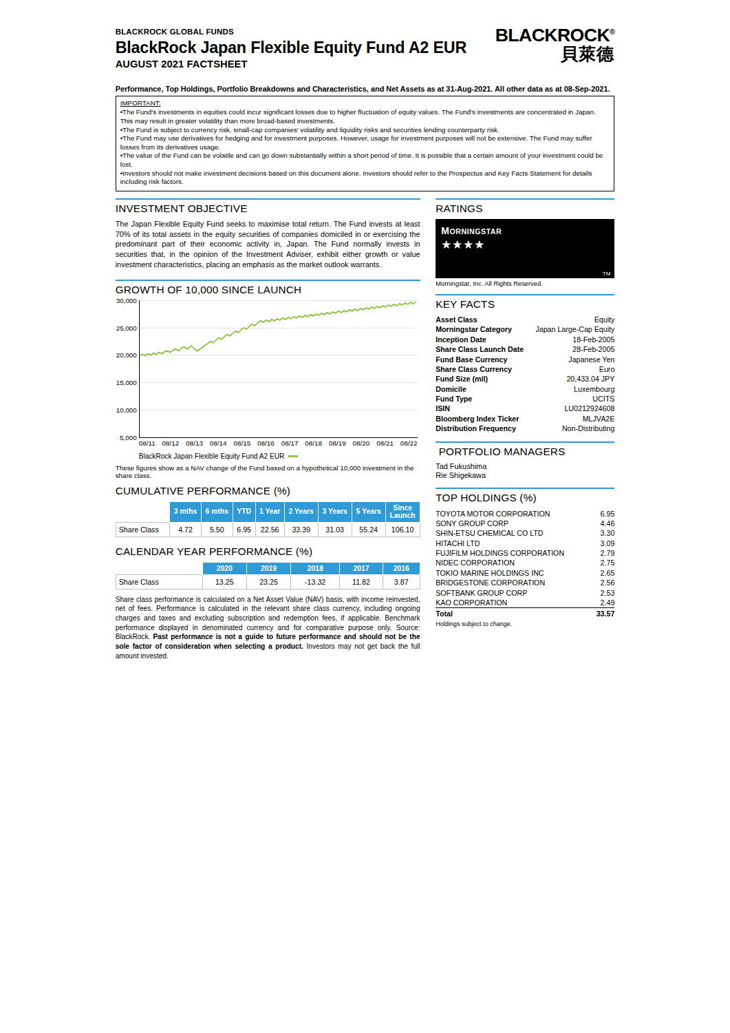BLACKROCK GLOBAL FUNDS
BlackRock Japan Flexible Equity Fund A2 EUR
AUGUST 2021 FACTSHEET
BLACKROCK®
貝萊德
Performance, Top Holdings, Portfolio Breakdowns and Characteristics, and Net Assets as at 31-Aug-2021. All other data as at 08-Sep-2021.
IMPORTANT:
•The Fund's investments in equities could incur significant losses due to higher fluctuation of equity values. The Fund's investments are concentrated in Japan. This may result in greater volatility than more broad-based investments.
•The Fund is subject to currency risk, small-cap companies' volatility and liquidity risks and securities lending counterparty risk.
•The Fund may use derivatives for hedging and for investment purposes. However, usage for investment purposes will not be extensive. The Fund may suffer losses from its derivatives usage.
•The value of the Fund can be volatile and can go down substantially within a short period of time. It is possible that a certain amount of your investment could be lost.
•Investors should not make investment decisions based on this document alone. Investors should refer to the Prospectus and Key Facts Statement for details including risk factors.
INVESTMENT OBJECTIVE
The Japan Flexible Equity Fund seeks to maximise total return. The Fund invests at least 70% of its total assets in the equity securities of companies domiciled in or exercising the predominant part of their economic activity in, Japan. The Fund normally invests in securities that, in the opinion of the Investment Adviser, exhibit either growth or value investment characteristics, placing an emphasis as the market outlook warrants.
GROWTH OF 10,000 SINCE LAUNCH
30,000
25,000
20,000
15,000
10,000
5,000
08/1108/1208/1308/1408/1508/1608/1708/1808/1908/2008/2108/22
BlackRock Japan Flexible Equity Fund A2 EUR
These figures show as a NAV change of the Fund based on a hypothetical 10,000 investment in the share class.
CUMULATIVE PERFORMANCE (%)
| | 3 mths | 6 mths | YTD | 1 Year | 2 Years | 3 Years | 5 Years | Since Launch |
| --- | --- | --- | --- | --- | --- | --- | --- | --- |
| Share Class | 4.72 | 5.50 | 6.95 | 22.56 | 33.39 | 31.03 | 55.24 | 106.10 |
CALENDAR YEAR PERFORMANCE (%)
| | 2020 | 2019 | 2018 | 2017 | 2016 |
| --- | --- | --- | --- | --- | --- |
| Share Class | 13.25 | 23.25 | -13.32 | 11.82 | 3.87 |
Share class performance is calculated on a Net Asset Value (NAV) basis, with income reinvested, net of fees. Performance is calculated in the relevant share class currency, including ongoing charges and taxes and excluding subscription and redemption fees, if applicable. Benchmark performance displayed in denominated currency and for comparative purpose only. Source: BlackRock. Past performance is not a guide to future performance and should not be the sole factor of consideration when selecting a product. Investors may not get back the full amount invested.
RATINGS
MORNINGSTAR
★★★★
TM
Morningstar, Inc. All Rights Reserved.
KEY FACTS
| Asset Class | Equity |
| Morningstar Category | Japan Large-Cap Equity |
| Inception Date | 18-Feb-2005 |
| Share Class Launch Date | 28-Feb-2005 |
| Fund Base Currency | Japanese Yen |
| Share Class Currency | Euro |
| Fund Size (mil) | 20,433.04 JPY |
| Domicile | Luxembourg |
| Fund Type | UCITS |
| ISIN | LU0212924608 |
| Bloomberg Index Ticker | MLJVA2E |
| Distribution Frequency | Non-Distributing |
PORTFOLIO MANAGERS
Tad Fukushima
Rie Shigekawa
TOP HOLDINGS (%)
| TOYOTA MOTOR CORPORATION | 6.95 |
| SONY GROUP CORP | 4.46 |
| SHIN-ETSU CHEMICAL CO LTD | 3.30 |
| HITACHI LTD | 3.09 |
| FUJIFILM HOLDINGS CORPORATION | 2.79 |
| NIDEC CORPORATION | 2.75 |
| TOKIO MARINE HOLDINGS INC | 2.65 |
| BRIDGESTONE CORPORATION | 2.56 |
| SOFTBANK GROUP CORP | 2.53 |
| KAO CORPORATION | 2.49 |
| Total | 33.57 |
Holdings subject to change.